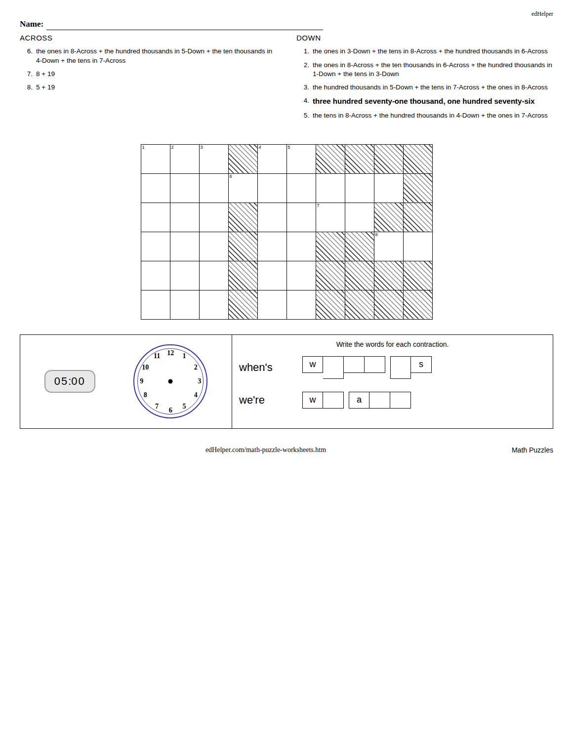edHelper
Name:
ACROSS
6. the ones in 8-Across + the hundred thousands in 5-Down + the ten thousands in 4-Down + the tens in 7-Across
7. 8 + 19
8. 5 + 19
DOWN
1. the ones in 3-Down + the tens in 8-Across + the hundred thousands in 6-Across
2. the ones in 8-Across + the ten thousands in 6-Across + the hundred thousands in 1-Down + the tens in 3-Down
3. the hundred thousands in 5-Down + the tens in 7-Across + the ones in 8-Across
4. three hundred seventy-one thousand, one hundred seventy-six
5. the tens in 8-Across + the hundred thousands in 4-Down + the ones in 7-Across
| 1 | 2 | 3 | | 4 | 5 | | | | |
| | | | 6 | | | | | | |
| | | | | | | 7 | | | |
| | | | | | | | | 8 | |
05: 00
12 1 2 3 4 5 6 7 8 9 10 11
Write the words for each contraction.
when's
w
s
we're
w
a
edHelper.com/math-puzzle-worksheets.htm
Math Puzzles